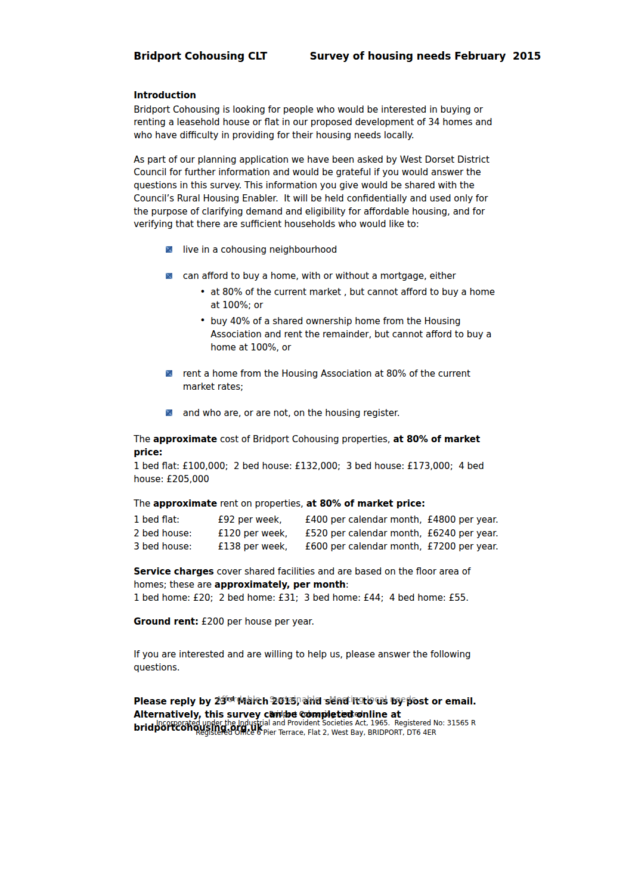Bridport Cohousing CLT
Survey of housing needs February 2015
Introduction
Bridport Cohousing is looking for people who would be interested in buying or renting a leasehold house or flat in our proposed development of 34 homes and who have difficulty in providing for their housing needs locally.
As part of our planning application we have been asked by West Dorset District Council for further information and would be grateful if you would answer the questions in this survey. This information you give would be shared with the Council’s Rural Housing Enabler. It will be held confidentially and used only for the purpose of clarifying demand and eligibility for affordable housing, and for verifying that there are sufficient households who would like to:
live in a cohousing neighbourhood
can afford to buy a home, with or without a mortgage, either
at 80% of the current market , but cannot afford to buy a home at 100%; or
buy 40% of a shared ownership home from the Housing Association and rent the remainder, but cannot afford to buy a home at 100%, or
rent a home from the Housing Association at 80% of the current market rates;
and who are, or are not, on the housing register.
The approximate cost of Bridport Cohousing properties, at 80% of market price:
1 bed flat: £100,000; 2 bed house: £132,000; 3 bed house: £173,000; 4 bed house: £205,000
The approximate rent on properties, at 80% of market price:
| 1 bed flat: | £92 per week, | £400 per calendar month, | £4800 per year. |
| 2 bed house: | £120 per week, | £520 per calendar month, | £6240 per year. |
| 3 bed house: | £138 per week, | £600 per calendar month, | £7200 per year. |
Service charges cover shared facilities and are based on the floor area of homes; these are approximately, per month:
1 bed home: £20; 2 bed home: £31; 3 bed home: £44; 4 bed home: £55.
Ground rent: £200 per house per year.
If you are interested and are willing to help us, please answer the following questions.
Please reply by 23rd March 2015, and send it to us by post or email. Alternatively, this survey can be completed online at bridportcohousing.org.uk
Affordable-Sustainable-Meeting local needs
Bridport Cohousing Limited
Incorporated under the Industrial and Provident Societies Act, 1965. Registered No: 31565 R
Registered Office 6 Pier Terrace, Flat 2, West Bay, BRIDPORT, DT6 4ER